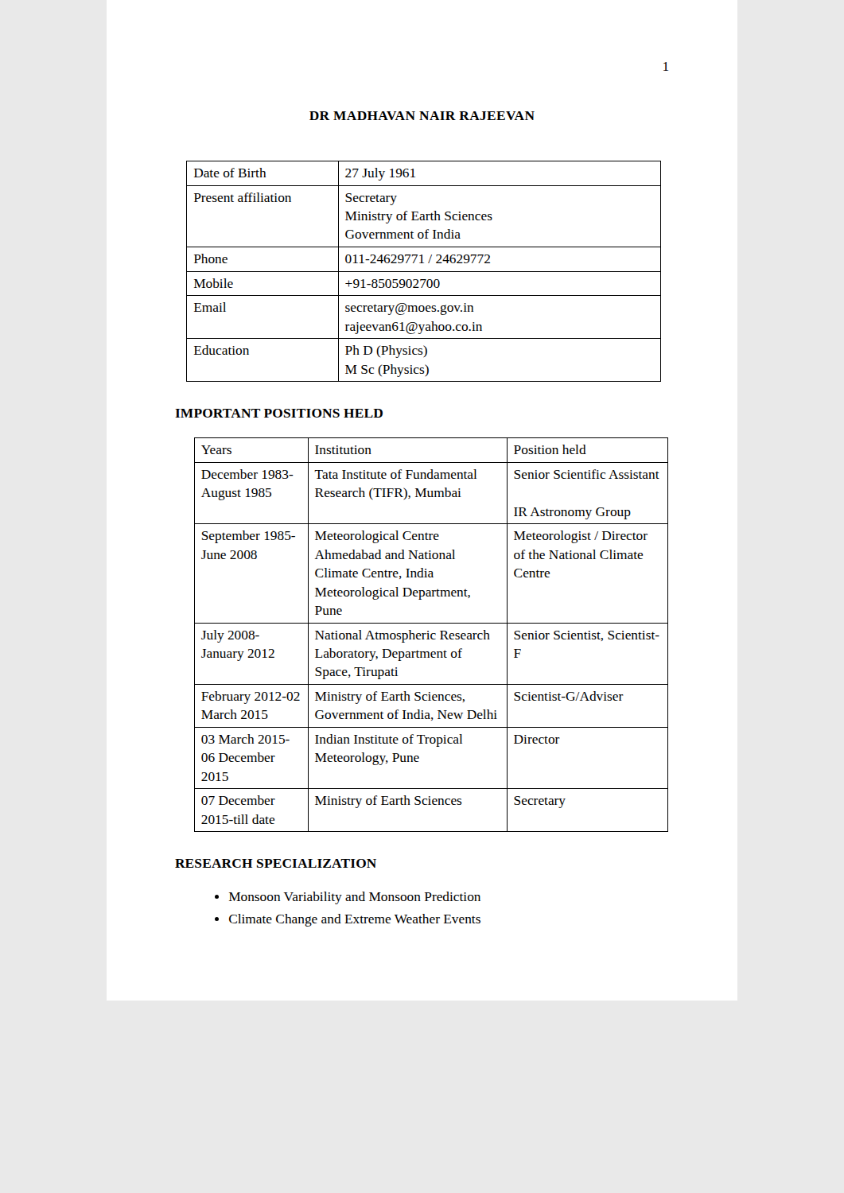1
Dr Madhavan Nair Rajeevan
| Date of Birth | 27 July 1961 |
| Present affiliation | Secretary Ministry of Earth Sciences Government of India |
| Phone | 011-24629771 / 24629772 |
| Mobile | +91-8505902700 |
| Email | secretary@moes.gov.in rajeevan61@yahoo.co.in |
| Education | Ph D (Physics) M Sc (Physics) |
Important Positions Held
| Years | Institution | Position held |
| December 1983-August 1985 | Tata Institute of Fundamental Research (TIFR), Mumbai | Senior Scientific Assistant IR Astronomy Group |
| September 1985-June 2008 | Meteorological Centre Ahmedabad and National Climate Centre, India Meteorological Department, Pune | Meteorologist / Director of the National Climate Centre |
| July 2008-January 2012 | National Atmospheric Research Laboratory, Department of Space, Tirupati | Senior Scientist, Scientist-F |
| February 2012-02 March 2015 | Ministry of Earth Sciences, Government of India, New Delhi | Scientist-G/Adviser |
| 03 March 2015-06 December 2015 | Indian Institute of Tropical Meteorology, Pune | Director |
| 07 December 2015-till date | Ministry of Earth Sciences | Secretary |
Research Specialization
Monsoon Variability and Monsoon Prediction
Climate Change and Extreme Weather Events